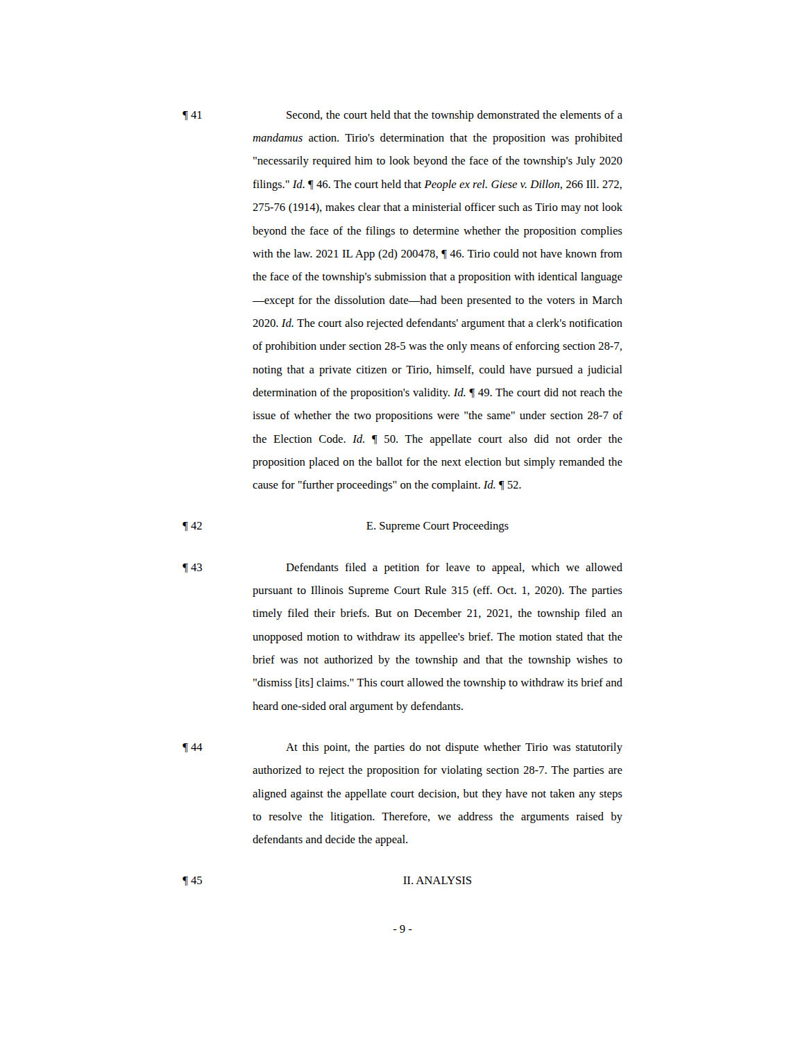¶ 41
Second, the court held that the township demonstrated the elements of a mandamus action. Tirio's determination that the proposition was prohibited "necessarily required him to look beyond the face of the township's July 2020 filings." Id. ¶ 46. The court held that People ex rel. Giese v. Dillon, 266 Ill. 272, 275-76 (1914), makes clear that a ministerial officer such as Tirio may not look beyond the face of the filings to determine whether the proposition complies with the law. 2021 IL App (2d) 200478, ¶ 46. Tirio could not have known from the face of the township's submission that a proposition with identical language—except for the dissolution date—had been presented to the voters in March 2020. Id. The court also rejected defendants' argument that a clerk's notification of prohibition under section 28-5 was the only means of enforcing section 28-7, noting that a private citizen or Tirio, himself, could have pursued a judicial determination of the proposition's validity. Id. ¶ 49. The court did not reach the issue of whether the two propositions were "the same" under section 28-7 of the Election Code. Id. ¶ 50. The appellate court also did not order the proposition placed on the ballot for the next election but simply remanded the cause for "further proceedings" on the complaint. Id. ¶ 52.
¶ 42
E. Supreme Court Proceedings
¶ 43
Defendants filed a petition for leave to appeal, which we allowed pursuant to Illinois Supreme Court Rule 315 (eff. Oct. 1, 2020). The parties timely filed their briefs. But on December 21, 2021, the township filed an unopposed motion to withdraw its appellee's brief. The motion stated that the brief was not authorized by the township and that the township wishes to "dismiss [its] claims." This court allowed the township to withdraw its brief and heard one-sided oral argument by defendants.
¶ 44
At this point, the parties do not dispute whether Tirio was statutorily authorized to reject the proposition for violating section 28-7. The parties are aligned against the appellate court decision, but they have not taken any steps to resolve the litigation. Therefore, we address the arguments raised by defendants and decide the appeal.
¶ 45
II. ANALYSIS
- 9 -